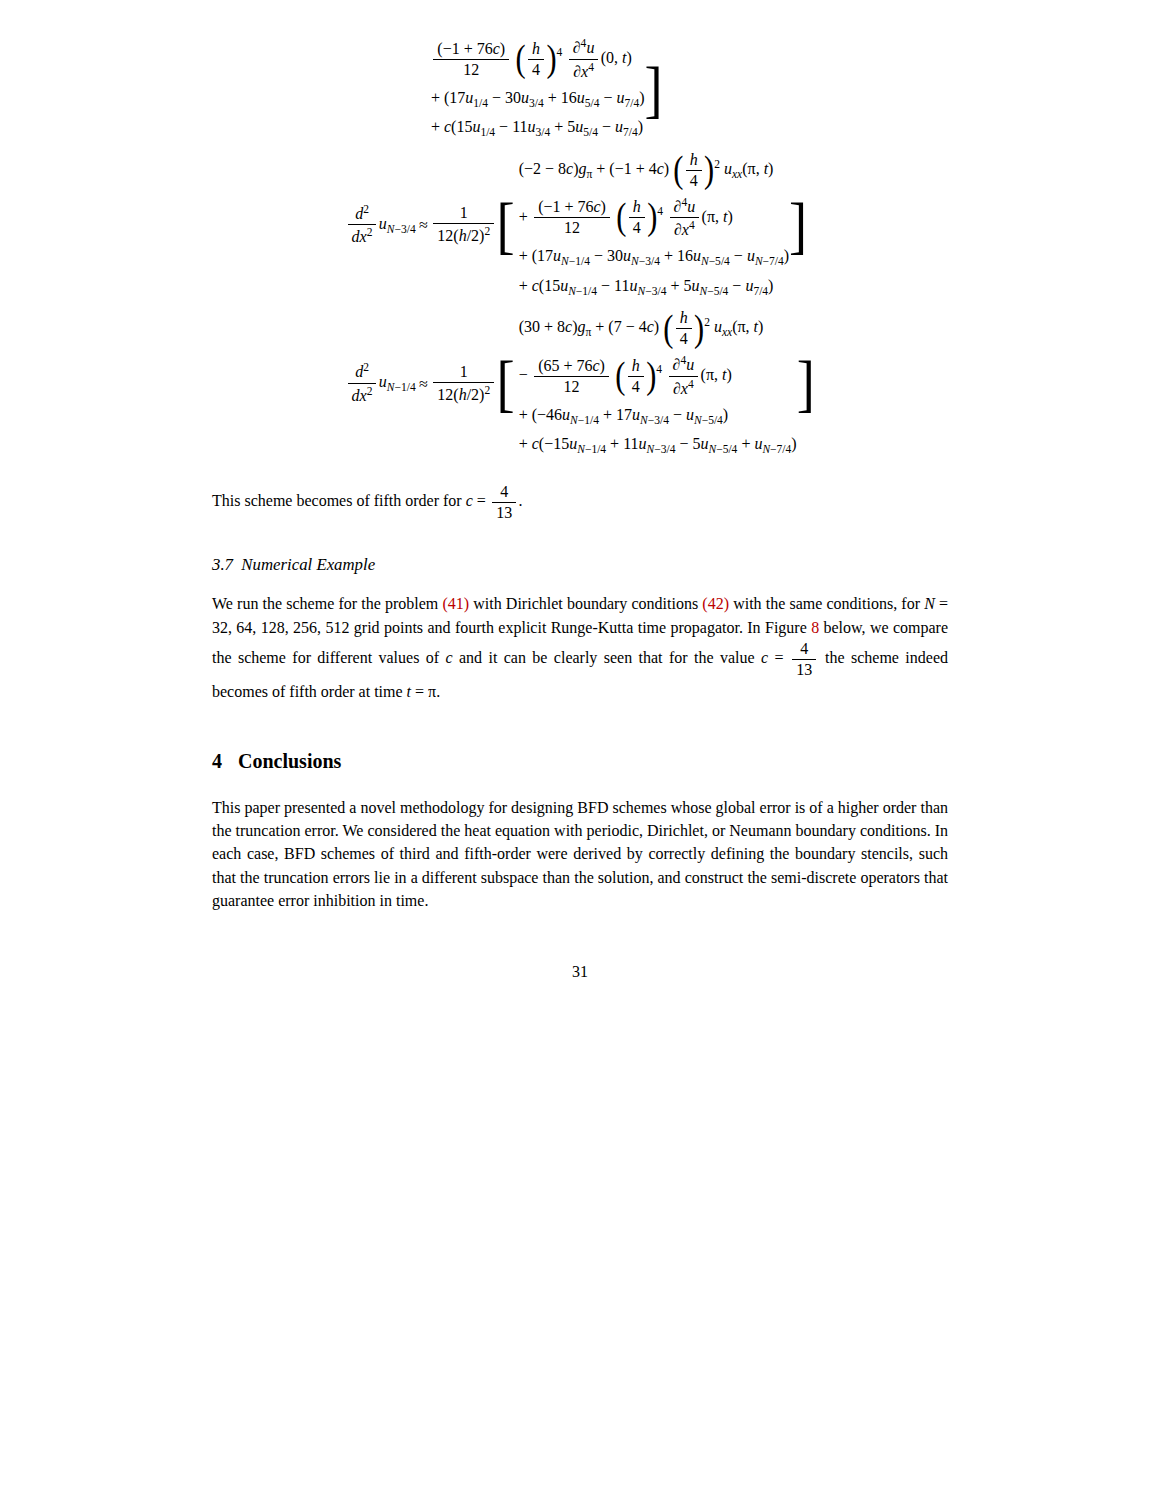| | | (−1 + 76 c ) 12 ( h 4 ) 4 ∂ 4 u ∂ x 4 (0, t ) + (17 u 1/4 − 30 u 3/4 + 16 u 5/4 − u 7/4 ) + c (15 u 1/4 − 11 u 3/4 + 5 u 5/4 − u 7/4 ) ] |
| d 2 dx 2 u N −3/4 | ≈ | 1 12( h /2) 2 [ (−2 − 8 c ) g π + (−1 + 4 c ) ( h 4 ) 2 u xx (π, t ) + (−1 + 76 c ) 12 ( h 4 ) 4 ∂ 4 u ∂ x 4 (π, t ) + (17 u N −1/4 − 30 u N −3/4 + 16 u N −5/4 − u N −7/4 ) + c (15 u N −1/4 − 11 u N −3/4 + 5 u N −5/4 − u 7/4 ) ] |
| d 2 dx 2 u N −1/4 | ≈ | 1 12( h /2) 2 [ (30 + 8 c ) g π + (7 − 4 c ) ( h 4 ) 2 u xx (π, t ) − (65 + 76 c ) 12 ( h 4 ) 4 ∂ 4 u ∂ x 4 (π, t ) + (−46 u N −1/4 + 17 u N −3/4 − u N −5/4 ) + c (−15 u N −1/4 + 11 u N −3/4 − 5 u N −5/4 + u N −7/4 ) ] |
This scheme becomes of fifth order for c = 413.
3.7 Numerical Example
We run the scheme for the problem (41) with Dirichlet boundary conditions (42) with the same conditions, for N = 32, 64, 128, 256, 512 grid points and fourth explicit Runge-Kutta time propagator. In Figure 8 below, we compare the scheme for different values of c and it can be clearly seen that for the value c = 413 the scheme indeed becomes of fifth order at time t = π.
4 Conclusions
This paper presented a novel methodology for designing BFD schemes whose global error is of a higher order than the truncation error. We considered the heat equation with periodic, Dirichlet, or Neumann boundary conditions. In each case, BFD schemes of third and fifth-order were derived by correctly defining the boundary stencils, such that the truncation errors lie in a different subspace than the solution, and construct the semi-discrete operators that guarantee error inhibition in time.
31